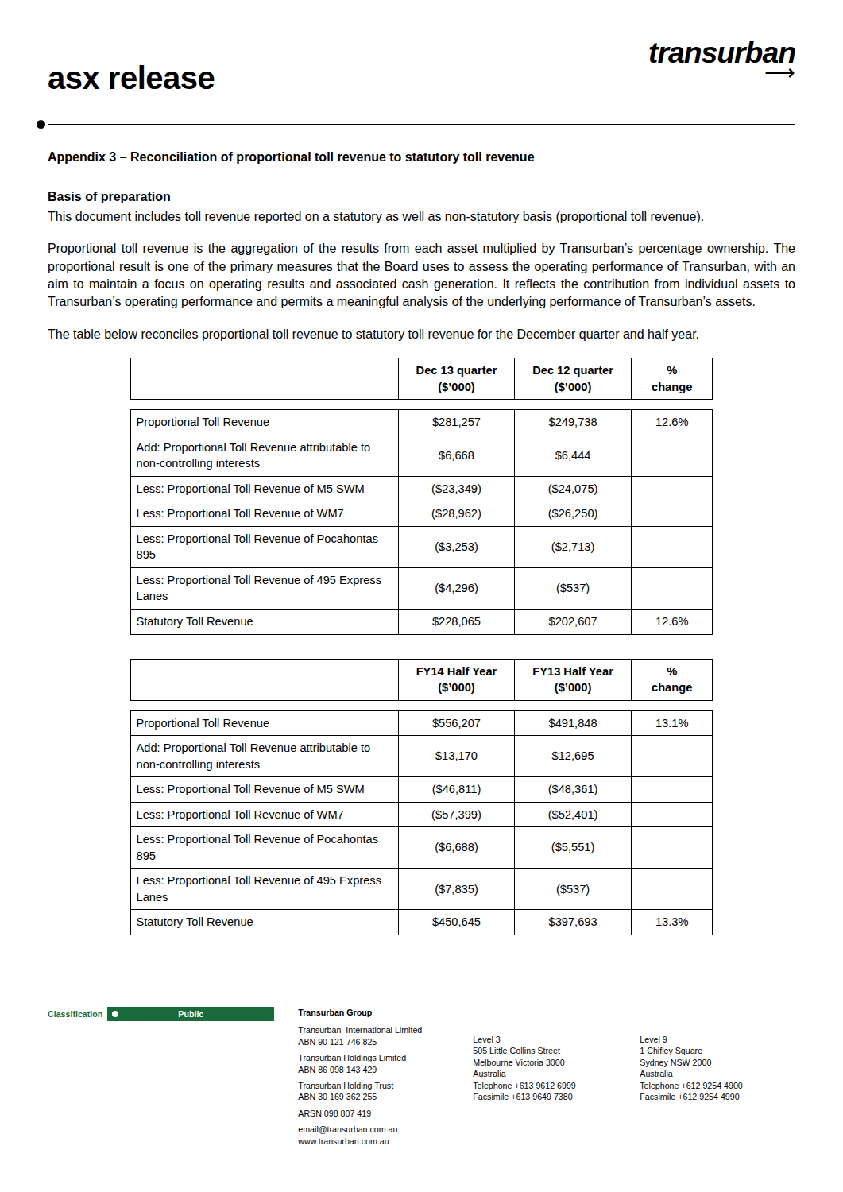asx release
transurban
⟶
Appendix 3 – Reconciliation of proportional toll revenue to statutory toll revenue
Basis of preparation
This document includes toll revenue reported on a statutory as well as non-statutory basis (proportional toll revenue).
Proportional toll revenue is the aggregation of the results from each asset multiplied by Transurban’s percentage ownership. The proportional result is one of the primary measures that the Board uses to assess the operating performance of Transurban, with an aim to maintain a focus on operating results and associated cash generation. It reflects the contribution from individual assets to Transurban’s operating performance and permits a meaningful analysis of the underlying performance of Transurban’s assets.
The table below reconciles proportional toll revenue to statutory toll revenue for the December quarter and half year.
| | Dec 13 quarter ($’000) | Dec 12 quarter ($’000) | % change |
| --- | --- | --- | --- |
| Proportional Toll Revenue | $281,257 | $249,738 | 12.6% |
| Add: Proportional Toll Revenue attributable to non-controlling interests | $6,668 | $6,444 | |
| Less: Proportional Toll Revenue of M5 SWM | ($23,349) | ($24,075) | |
| Less: Proportional Toll Revenue of WM7 | ($28,962) | ($26,250) | |
| Less: Proportional Toll Revenue of Pocahontas 895 | ($3,253) | ($2,713) | |
| Less: Proportional Toll Revenue of 495 Express Lanes | ($4,296) | ($537) | |
| Statutory Toll Revenue | $228,065 | $202,607 | 12.6% |
| | FY14 Half Year ($’000) | FY13 Half Year ($’000) | % change |
| --- | --- | --- | --- |
| Proportional Toll Revenue | $556,207 | $491,848 | 13.1% |
| Add: Proportional Toll Revenue attributable to non-controlling interests | $13,170 | $12,695 | |
| Less: Proportional Toll Revenue of M5 SWM | ($46,811) | ($48,361) | |
| Less: Proportional Toll Revenue of WM7 | ($57,399) | ($52,401) | |
| Less: Proportional Toll Revenue of Pocahontas 895 | ($6,688) | ($5,551) | |
| Less: Proportional Toll Revenue of 495 Express Lanes | ($7,835) | ($537) | |
| Statutory Toll Revenue | $450,645 | $397,693 | 13.3% |
Classification
Public
Transurban Group
Transurban International Limited
ABN 90 121 746 825
Transurban Holdings Limited
ABN 86 098 143 429
Transurban Holding Trust
ABN 30 169 362 255
ARSN 098 807 419
email@transurban.com.au
www.transurban.com.au
Level 3
505 Little Collins Street
Melbourne Victoria 3000
Australia
Telephone +613 9612 6999
Facsimile +613 9649 7380
Level 9
1 Chifley Square
Sydney NSW 2000
Australia
Telephone +612 9254 4900
Facsimile +612 9254 4990